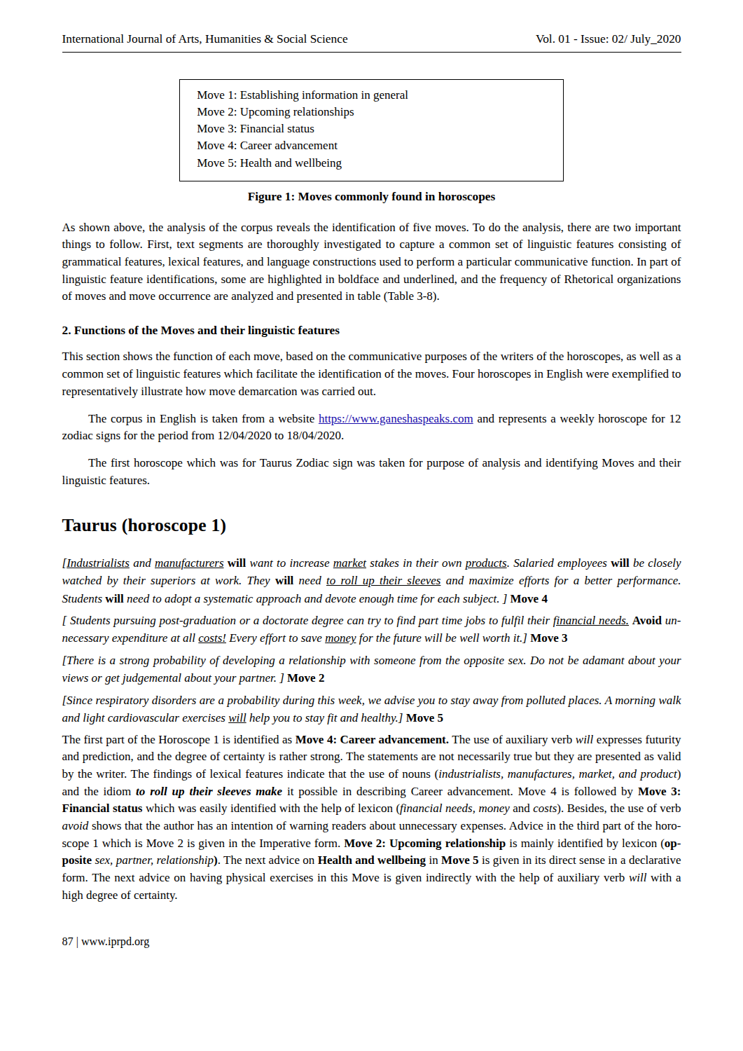International Journal of Arts, Humanities & Social Science Vol. 01 - Issue: 02/ July_2020
Move 1: Establishing information in general
Move 2: Upcoming relationships
Move 3: Financial status
Move 4: Career advancement
Move 5: Health and wellbeing
Figure 1: Moves commonly found in horoscopes
As shown above, the analysis of the corpus reveals the identification of five moves. To do the analysis, there are two important things to follow. First, text segments are thoroughly investigated to capture a common set of linguistic features consisting of grammatical features, lexical features, and language constructions used to perform a particular communicative function. In part of linguistic feature identifications, some are highlighted in boldface and underlined, and the frequency of Rhetorical organizations of moves and move occurrence are analyzed and presented in table (Table 3-8).
2. Functions of the Moves and their linguistic features
This section shows the function of each move, based on the communicative purposes of the writers of the horoscopes, as well as a common set of linguistic features which facilitate the identification of the moves. Four horoscopes in English were exemplified to representatively illustrate how move demarcation was carried out.
The corpus in English is taken from a website https://www.ganeshaspeaks.com and represents a weekly horoscope for 12 zodiac signs for the period from 12/04/2020 to 18/04/2020.
The first horoscope which was for Taurus Zodiac sign was taken for purpose of analysis and identifying Moves and their linguistic features.
Taurus (horoscope 1)
[Industrialists and manufacturers will want to increase market stakes in their own products. Salaried employees will be closely watched by their superiors at work. They will need to roll up their sleeves and maximize efforts for a better performance. Students will need to adopt a systematic approach and devote enough time for each subject. ] Move 4
[ Students pursuing post-graduation or a doctorate degree can try to find part time jobs to fulfil their financial needs. Avoid unnecessary expenditure at all costs! Every effort to save money for the future will be well worth it.] Move 3
[There is a strong probability of developing a relationship with someone from the opposite sex. Do not be adamant about your views or get judgemental about your partner. ] Move 2
[Since respiratory disorders are a probability during this week, we advise you to stay away from polluted places. A morning walk and light cardiovascular exercises will help you to stay fit and healthy.] Move 5
The first part of the Horoscope 1 is identified as Move 4: Career advancement. The use of auxiliary verb will expresses futurity and prediction, and the degree of certainty is rather strong. The statements are not necessarily true but they are presented as valid by the writer. The findings of lexical features indicate that the use of nouns (industrialists, manufactures, market, and product) and the idiom to roll up their sleeves make it possible in describing Career advancement. Move 4 is followed by Move 3: Financial status which was easily identified with the help of lexicon (financial needs, money and costs). Besides, the use of verb avoid shows that the author has an intention of warning readers about unnecessary expenses. Advice in the third part of the horoscope 1 which is Move 2 is given in the Imperative form. Move 2: Upcoming relationship is mainly identified by lexicon (opposite sex, partner, relationship). The next advice on Health and wellbeing in Move 5 is given in its direct sense in a declarative form. The next advice on having physical exercises in this Move is given indirectly with the help of auxiliary verb will with a high degree of certainty.
87 | www.iprpd.org